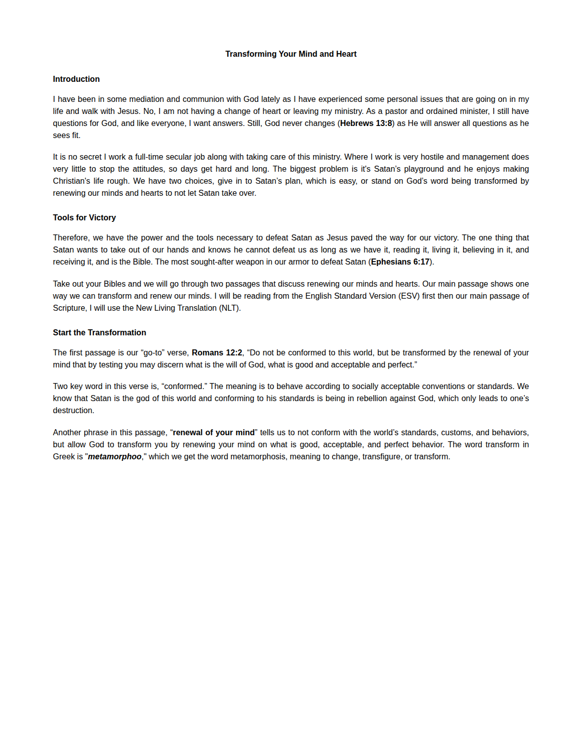Transforming Your Mind and Heart
Introduction
I have been in some mediation and communion with God lately as I have experienced some personal issues that are going on in my life and walk with Jesus. No, I am not having a change of heart or leaving my ministry. As a pastor and ordained minister, I still have questions for God, and like everyone, I want answers. Still, God never changes (Hebrews 13:8) as He will answer all questions as he sees fit.
It is no secret I work a full-time secular job along with taking care of this ministry. Where I work is very hostile and management does very little to stop the attitudes, so days get hard and long. The biggest problem is it's Satan’s playground and he enjoys making Christian's life rough. We have two choices, give in to Satan’s plan, which is easy, or stand on God’s word being transformed by renewing our minds and hearts to not let Satan take over.
Tools for Victory
Therefore, we have the power and the tools necessary to defeat Satan as Jesus paved the way for our victory. The one thing that Satan wants to take out of our hands and knows he cannot defeat us as long as we have it, reading it, living it, believing in it, and receiving it, and is the Bible. The most sought-after weapon in our armor to defeat Satan (Ephesians 6:17).
Take out your Bibles and we will go through two passages that discuss renewing our minds and hearts. Our main passage shows one way we can transform and renew our minds. I will be reading from the English Standard Version (ESV) first then our main passage of Scripture, I will use the New Living Translation (NLT).
Start the Transformation
The first passage is our “go-to” verse, Romans 12:2, “Do not be conformed to this world, but be transformed by the renewal of your mind that by testing you may discern what is the will of God, what is good and acceptable and perfect.”
Two key word in this verse is, “conformed.” The meaning is to behave according to socially acceptable conventions or standards. We know that Satan is the god of this world and conforming to his standards is being in rebellion against God, which only leads to one’s destruction.
Another phrase in this passage, “renewal of your mind” tells us to not conform with the world’s standards, customs, and behaviors, but allow God to transform you by renewing your mind on what is good, acceptable, and perfect behavior. The word transform in Greek is "metamorphoo," which we get the word metamorphosis, meaning to change, transfigure, or transform.